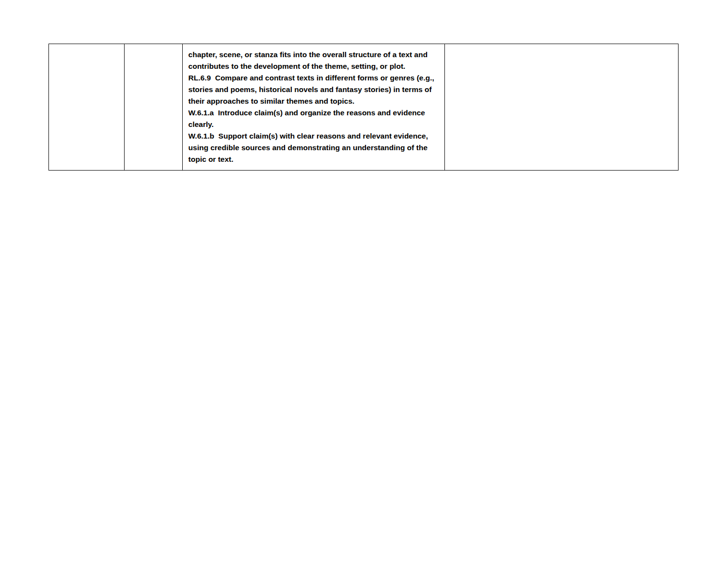| | | chapter, scene, or stanza fits into the overall structure of a text and contributes to the development of the theme, setting, or plot. RL.6.9 Compare and contrast texts in different forms or genres (e.g., stories and poems, historical novels and fantasy stories) in terms of their approaches to similar themes and topics. W.6.1.a Introduce claim(s) and organize the reasons and evidence clearly. W.6.1.b Support claim(s) with clear reasons and relevant evidence, using credible sources and demonstrating an understanding of the topic or text. | |